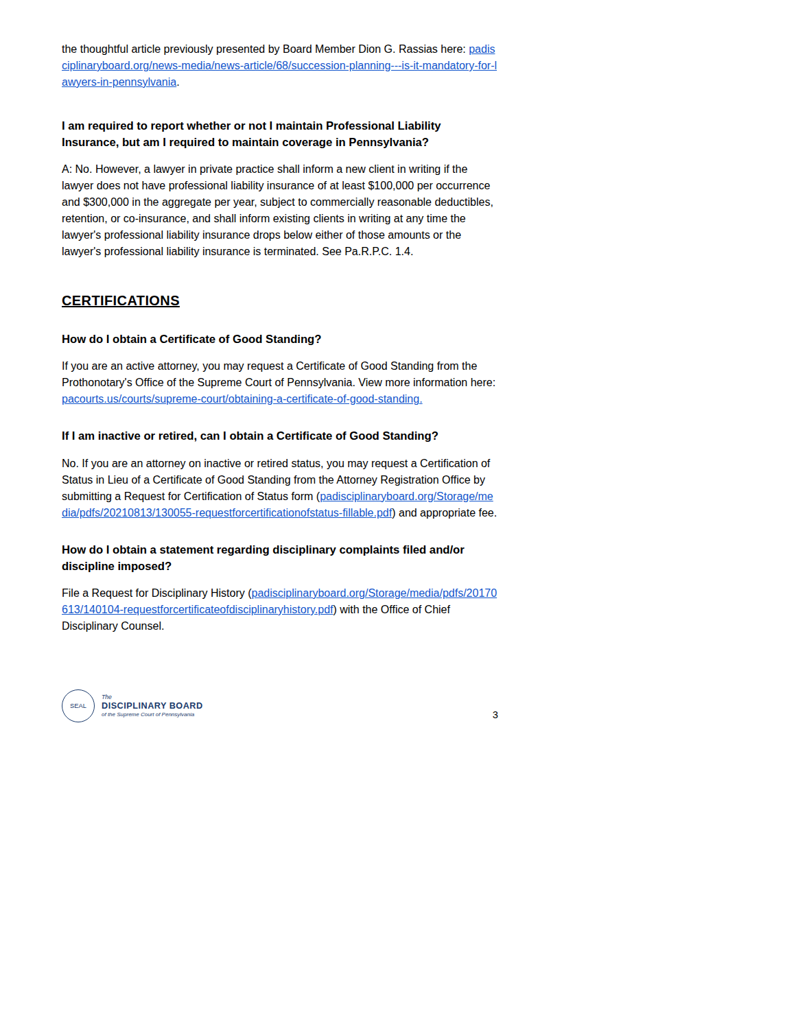the thoughtful article previously presented by Board Member Dion G. Rassias here: padisciplinaryboard.org/news-media/news-article/68/succession-planning---is-it-mandatory-for-lawyers-in-pennsylvania.
I am required to report whether or not I maintain Professional Liability Insurance, but am I required to maintain coverage in Pennsylvania?
A: No. However, a lawyer in private practice shall inform a new client in writing if the lawyer does not have professional liability insurance of at least $100,000 per occurrence and $300,000 in the aggregate per year, subject to commercially reasonable deductibles, retention, or co-insurance, and shall inform existing clients in writing at any time the lawyer's professional liability insurance drops below either of those amounts or the lawyer's professional liability insurance is terminated. See Pa.R.P.C. 1.4.
CERTIFICATIONS
How do I obtain a Certificate of Good Standing?
If you are an active attorney, you may request a Certificate of Good Standing from the Prothonotary's Office of the Supreme Court of Pennsylvania. View more information here: pacourts.us/courts/supreme-court/obtaining-a-certificate-of-good-standing.
If I am inactive or retired, can I obtain a Certificate of Good Standing?
No. If you are an attorney on inactive or retired status, you may request a Certification of Status in Lieu of a Certificate of Good Standing from the Attorney Registration Office by submitting a Request for Certification of Status form (padisciplinaryboard.org/Storage/media/pdfs/20210813/130055-requestforcertificationofstatus-fillable.pdf) and appropriate fee.
How do I obtain a statement regarding disciplinary complaints filed and/or discipline imposed?
File a Request for Disciplinary History (padisciplinaryboard.org/Storage/media/pdfs/20170613/140104-requestforcertificateofdisciplinaryhistory.pdf) with the Office of Chief Disciplinary Counsel.
SEAL
The
DISCIPLINARY BOARD
of the Supreme Court of Pennsylvania
3